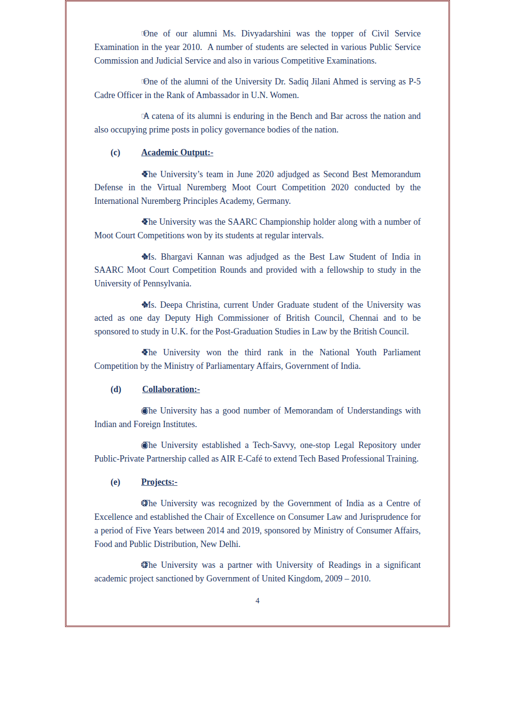☞One of our alumni Ms. Divyadarshini was the topper of Civil Service Examination in the year 2010. A number of students are selected in various Public Service Commission and Judicial Service and also in various Competitive Examinations.
☞One of the alumni of the University Dr. Sadiq Jilani Ahmed is serving as P-5 Cadre Officer in the Rank of Ambassador in U.N. Women.
☞A catena of its alumni is enduring in the Bench and Bar across the nation and also occupying prime posts in policy governance bodies of the nation.
(c) Academic Output:-
❖The University’s team in June 2020 adjudged as Second Best Memorandum Defense in the Virtual Nuremberg Moot Court Competition 2020 conducted by the International Nuremberg Principles Academy, Germany.
❖The University was the SAARC Championship holder along with a number of Moot Court Competitions won by its students at regular intervals.
❖Ms. Bhargavi Kannan was adjudged as the Best Law Student of India in SAARC Moot Court Competition Rounds and provided with a fellowship to study in the University of Pennsylvania.
❖Ms. Deepa Christina, current Under Graduate student of the University was acted as one day Deputy High Commissioner of British Council, Chennai and to be sponsored to study in U.K. for the Post-Graduation Studies in Law by the British Council.
❖The University won the third rank in the National Youth Parliament Competition by the Ministry of Parliamentary Affairs, Government of India.
(d) Collaboration:-
◉The University has a good number of Memorandam of Understandings with Indian and Foreign Institutes.
◉The University established a Tech-Savvy, one-stop Legal Repository under Public-Private Partnership called as AIR E-Café to extend Tech Based Professional Training.
(e) Projects:-
❂The University was recognized by the Government of India as a Centre of Excellence and established the Chair of Excellence on Consumer Law and Jurisprudence for a period of Five Years between 2014 and 2019, sponsored by Ministry of Consumer Affairs, Food and Public Distribution, New Delhi.
❂The University was a partner with University of Readings in a significant academic project sanctioned by Government of United Kingdom, 2009 – 2010.
4